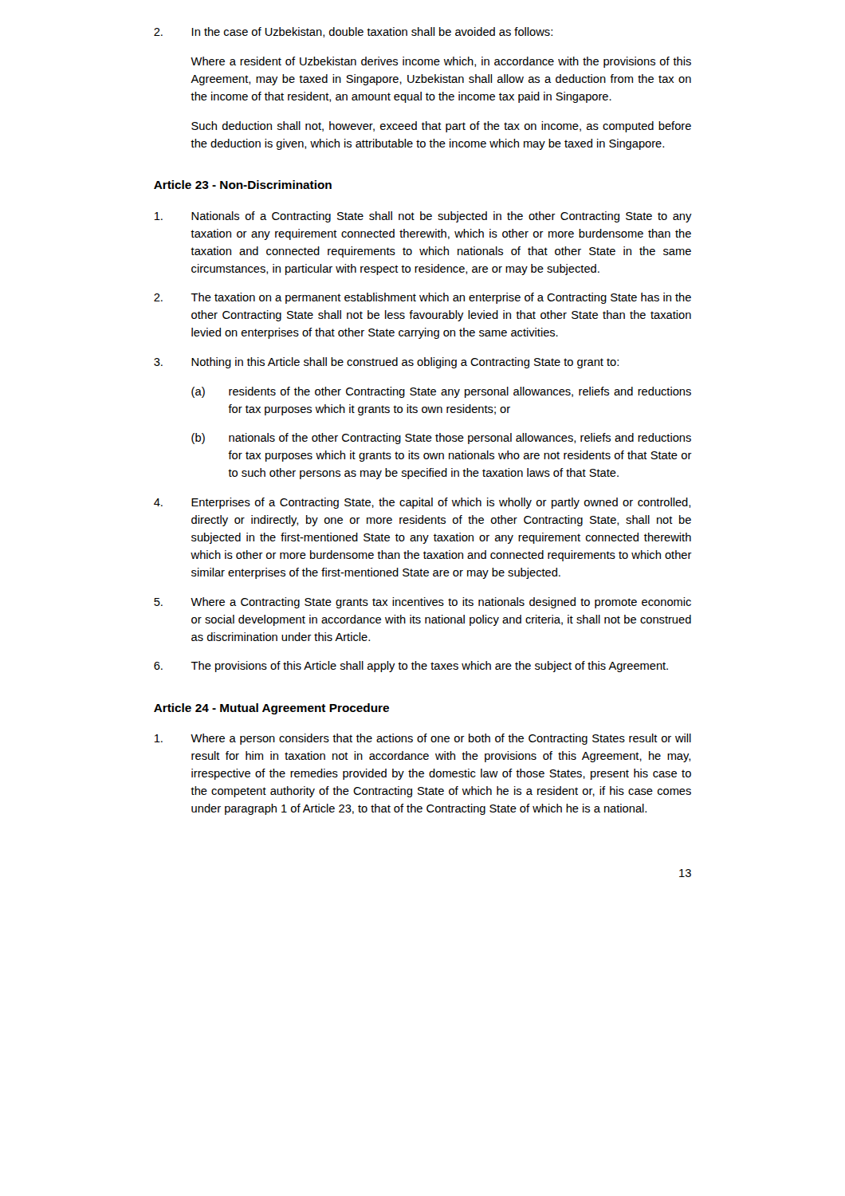2.
In the case of Uzbekistan, double taxation shall be avoided as follows:
Where a resident of Uzbekistan derives income which, in accordance with the provisions of this Agreement, may be taxed in Singapore, Uzbekistan shall allow as a deduction from the tax on the income of that resident, an amount equal to the income tax paid in Singapore.
Such deduction shall not, however, exceed that part of the tax on income, as computed before the deduction is given, which is attributable to the income which may be taxed in Singapore.
Article 23 - Non-Discrimination
1.
Nationals of a Contracting State shall not be subjected in the other Contracting State to any taxation or any requirement connected therewith, which is other or more burdensome than the taxation and connected requirements to which nationals of that other State in the same circumstances, in particular with respect to residence, are or may be subjected.
2.
The taxation on a permanent establishment which an enterprise of a Contracting State has in the other Contracting State shall not be less favourably levied in that other State than the taxation levied on enterprises of that other State carrying on the same activities.
3.
Nothing in this Article shall be construed as obliging a Contracting State to grant to:
(a)
residents of the other Contracting State any personal allowances, reliefs and reductions for tax purposes which it grants to its own residents; or
(b)
nationals of the other Contracting State those personal allowances, reliefs and reductions for tax purposes which it grants to its own nationals who are not residents of that State or to such other persons as may be specified in the taxation laws of that State.
4.
Enterprises of a Contracting State, the capital of which is wholly or partly owned or controlled, directly or indirectly, by one or more residents of the other Contracting State, shall not be subjected in the first-mentioned State to any taxation or any requirement connected therewith which is other or more burdensome than the taxation and connected requirements to which other similar enterprises of the first-mentioned State are or may be subjected.
5.
Where a Contracting State grants tax incentives to its nationals designed to promote economic or social development in accordance with its national policy and criteria, it shall not be construed as discrimination under this Article.
6.
The provisions of this Article shall apply to the taxes which are the subject of this Agreement.
Article 24 - Mutual Agreement Procedure
1.
Where a person considers that the actions of one or both of the Contracting States result or will result for him in taxation not in accordance with the provisions of this Agreement, he may, irrespective of the remedies provided by the domestic law of those States, present his case to the competent authority of the Contracting State of which he is a resident or, if his case comes under paragraph 1 of Article 23, to that of the Contracting State of which he is a national.
13